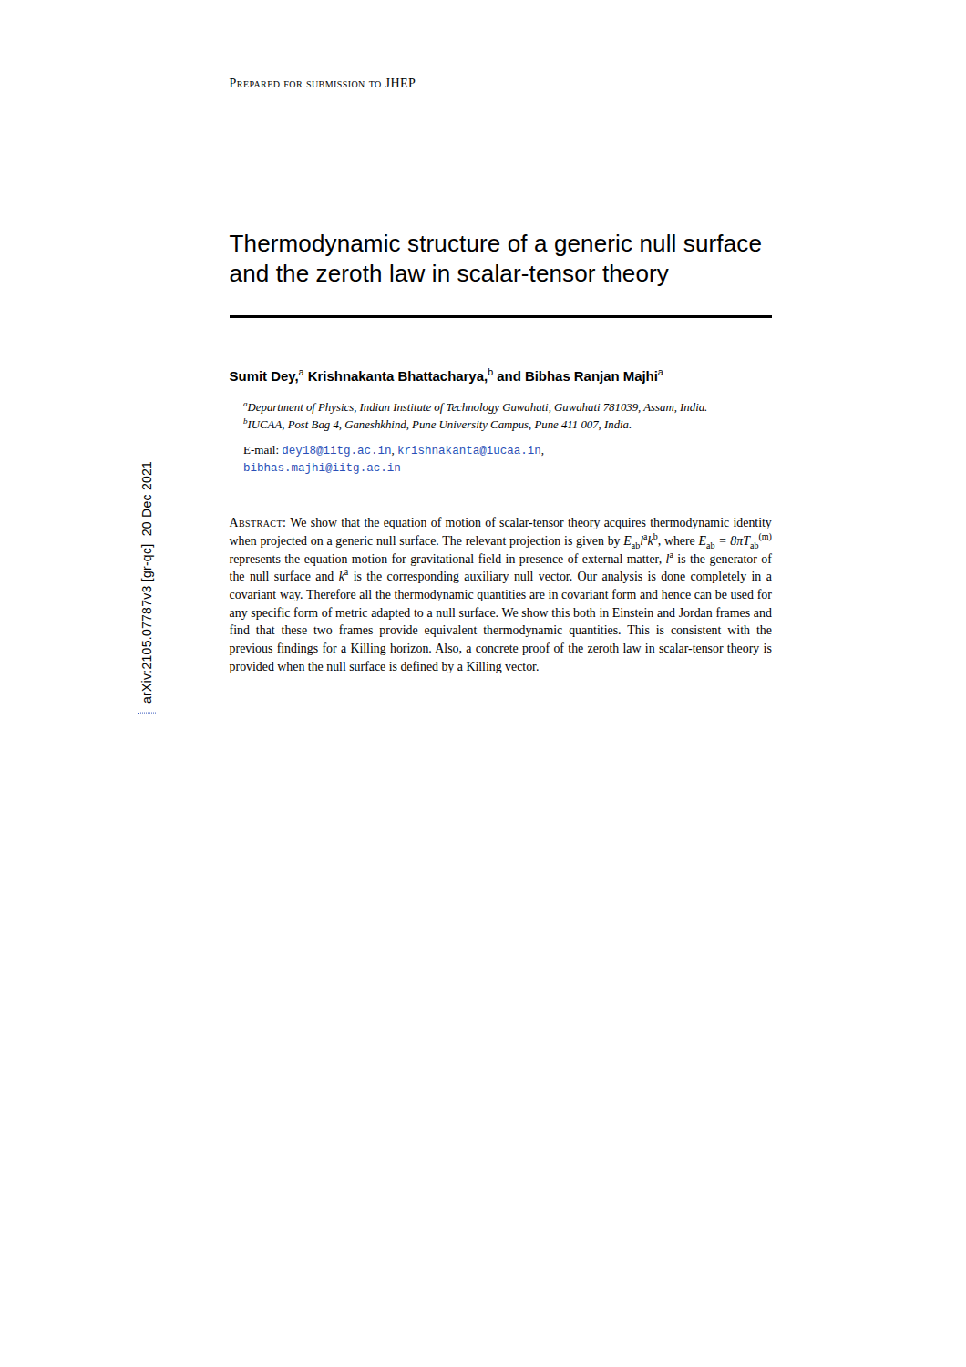arXiv:2105.07787v3 [gr-qc] 20 Dec 2021
Prepared for submission to JHEP
Thermodynamic structure of a generic null surface
and the zeroth law in scalar-tensor theory
Sumit Dey,a Krishnakanta Bhattacharya,b and Bibhas Ranjan Majhia
aDepartment of Physics, Indian Institute of Technology Guwahati, Guwahati 781039, Assam, India.
bIUCAA, Post Bag 4, Ganeshkhind, Pune University Campus, Pune 411 007, India.
E-mail: dey18@iitg.ac.in, krishnakanta@iucaa.in,
bibhas.majhi@iitg.ac.in
Abstract: We show that the equation of motion of scalar-tensor theory acquires thermodynamic identity when projected on a generic null surface. The relevant projection is given by Eablakb, where Eab = 8πTab(m) represents the equation motion for gravitational field in presence of external matter, la is the generator of the null surface and ka is the corresponding auxiliary null vector. Our analysis is done completely in a covariant way. Therefore all the thermodynamic quantities are in covariant form and hence can be used for any specific form of metric adapted to a null surface. We show this both in Einstein and Jordan frames and find that these two frames provide equivalent thermodynamic quantities. This is consistent with the previous findings for a Killing horizon. Also, a concrete proof of the zeroth law in scalar-tensor theory is provided when the null surface is defined by a Killing vector.